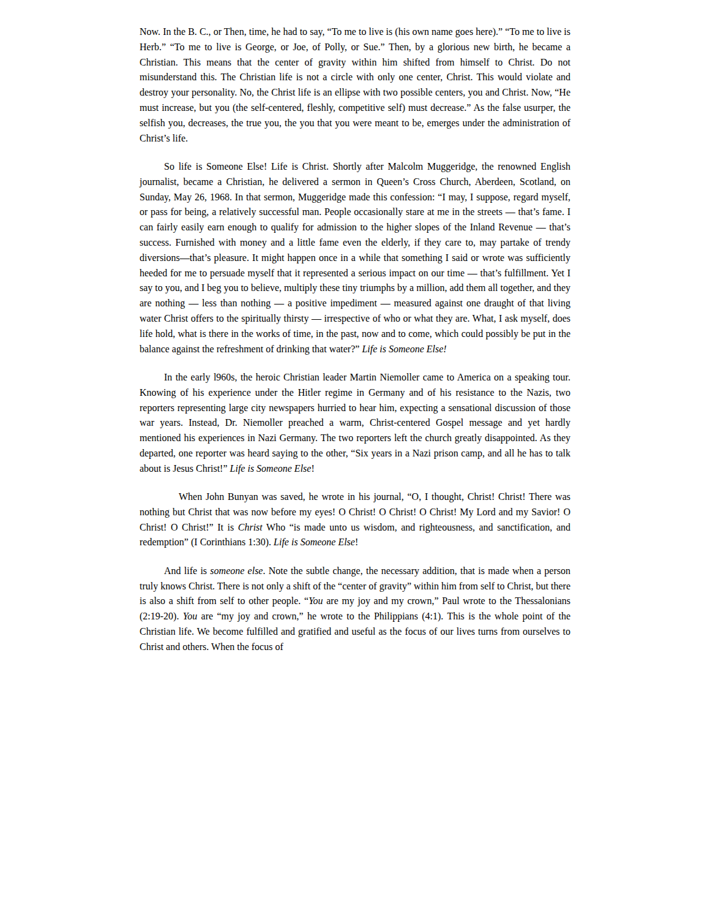Now. In the B. C., or Then, time, he had to say, “To me to live is (his own name goes here).” “To me to live is Herb.” “To me to live is George, or Joe, of Polly, or Sue.” Then, by a glorious new birth, he became a Christian. This means that the center of gravity within him shifted from himself to Christ. Do not misunderstand this. The Christian life is not a circle with only one center, Christ. This would violate and destroy your personality. No, the Christ life is an ellipse with two possible centers, you and Christ. Now, “He must increase, but you (the self-centered, fleshly, competitive self) must decrease.” As the false usurper, the selfish you, decreases, the true you, the you that you were meant to be, emerges under the administration of Christ’s life.
So life is Someone Else! Life is Christ. Shortly after Malcolm Muggeridge, the renowned English journalist, became a Christian, he delivered a sermon in Queen’s Cross Church, Aberdeen, Scotland, on Sunday, May 26, 1968. In that sermon, Muggeridge made this confession: “I may, I suppose, regard myself, or pass for being, a relatively successful man. People occasionally stare at me in the streets — that’s fame. I can fairly easily earn enough to qualify for admission to the higher slopes of the Inland Revenue — that’s success. Furnished with money and a little fame even the elderly, if they care to, may partake of trendy diversions—that’s pleasure. It might happen once in a while that something I said or wrote was sufficiently heeded for me to persuade myself that it represented a serious impact on our time — that’s fulfillment. Yet I say to you, and I beg you to believe, multiply these tiny triumphs by a million, add them all together, and they are nothing — less than nothing — a positive impediment — measured against one draught of that living water Christ offers to the spiritually thirsty — irrespective of who or what they are. What, I ask myself, does life hold, what is there in the works of time, in the past, now and to come, which could possibly be put in the balance against the refreshment of drinking that water?” Life is Someone Else!
In the early l960s, the heroic Christian leader Martin Niemoller came to America on a speaking tour. Knowing of his experience under the Hitler regime in Germany and of his resistance to the Nazis, two reporters representing large city newspapers hurried to hear him, expecting a sensational discussion of those war years. Instead, Dr. Niemoller preached a warm, Christ-centered Gospel message and yet hardly mentioned his experiences in Nazi Germany. The two reporters left the church greatly disappointed. As they departed, one reporter was heard saying to the other, “Six years in a Nazi prison camp, and all he has to talk about is Jesus Christ!” Life is Someone Else!
When John Bunyan was saved, he wrote in his journal, “O, I thought, Christ! Christ! There was nothing but Christ that was now before my eyes! O Christ! O Christ! O Christ! My Lord and my Savior! O Christ! O Christ!” It is Christ Who “is made unto us wisdom, and righteousness, and sanctification, and redemption” (I Corinthians 1:30). Life is Someone Else!
And life is someone else. Note the subtle change, the necessary addition, that is made when a person truly knows Christ. There is not only a shift of the “center of gravity” within him from self to Christ, but there is also a shift from self to other people. “You are my joy and my crown,” Paul wrote to the Thessalonians (2:19-20). You are “my joy and crown,” he wrote to the Philippians (4:1). This is the whole point of the Christian life. We become fulfilled and gratified and useful as the focus of our lives turns from ourselves to Christ and others. When the focus of